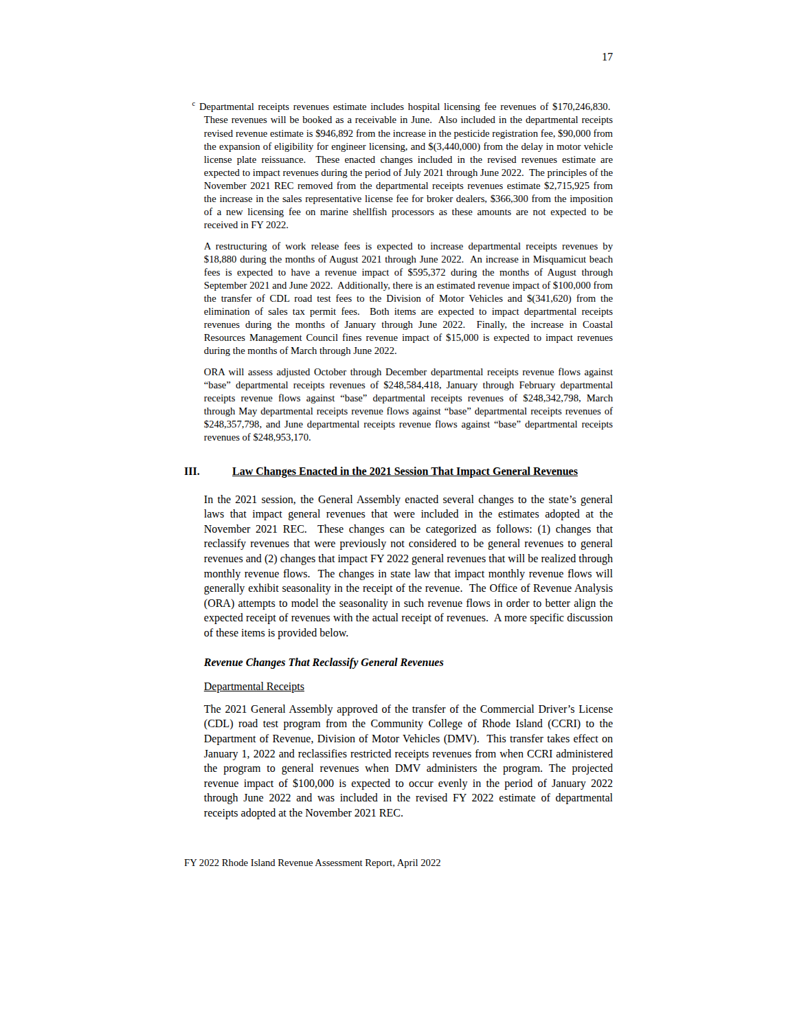17
c Departmental receipts revenues estimate includes hospital licensing fee revenues of $170,246,830. These revenues will be booked as a receivable in June. Also included in the departmental receipts revised revenue estimate is $946,892 from the increase in the pesticide registration fee, $90,000 from the expansion of eligibility for engineer licensing, and $(3,440,000) from the delay in motor vehicle license plate reissuance. These enacted changes included in the revised revenues estimate are expected to impact revenues during the period of July 2021 through June 2022. The principles of the November 2021 REC removed from the departmental receipts revenues estimate $2,715,925 from the increase in the sales representative license fee for broker dealers, $366,300 from the imposition of a new licensing fee on marine shellfish processors as these amounts are not expected to be received in FY 2022.
A restructuring of work release fees is expected to increase departmental receipts revenues by $18,880 during the months of August 2021 through June 2022. An increase in Misquamicut beach fees is expected to have a revenue impact of $595,372 during the months of August through September 2021 and June 2022. Additionally, there is an estimated revenue impact of $100,000 from the transfer of CDL road test fees to the Division of Motor Vehicles and $(341,620) from the elimination of sales tax permit fees. Both items are expected to impact departmental receipts revenues during the months of January through June 2022. Finally, the increase in Coastal Resources Management Council fines revenue impact of $15,000 is expected to impact revenues during the months of March through June 2022.
ORA will assess adjusted October through December departmental receipts revenue flows against “base” departmental receipts revenues of $248,584,418, January through February departmental receipts revenue flows against “base” departmental receipts revenues of $248,342,798, March through May departmental receipts revenue flows against “base” departmental receipts revenues of $248,357,798, and June departmental receipts revenue flows against “base” departmental receipts revenues of $248,953,170.
III. Law Changes Enacted in the 2021 Session That Impact General Revenues
In the 2021 session, the General Assembly enacted several changes to the state’s general laws that impact general revenues that were included in the estimates adopted at the November 2021 REC. These changes can be categorized as follows: (1) changes that reclassify revenues that were previously not considered to be general revenues to general revenues and (2) changes that impact FY 2022 general revenues that will be realized through monthly revenue flows. The changes in state law that impact monthly revenue flows will generally exhibit seasonality in the receipt of the revenue. The Office of Revenue Analysis (ORA) attempts to model the seasonality in such revenue flows in order to better align the expected receipt of revenues with the actual receipt of revenues. A more specific discussion of these items is provided below.
Revenue Changes That Reclassify General Revenues
Departmental Receipts
The 2021 General Assembly approved of the transfer of the Commercial Driver’s License (CDL) road test program from the Community College of Rhode Island (CCRI) to the Department of Revenue, Division of Motor Vehicles (DMV). This transfer takes effect on January 1, 2022 and reclassifies restricted receipts revenues from when CCRI administered the program to general revenues when DMV administers the program. The projected revenue impact of $100,000 is expected to occur evenly in the period of January 2022 through June 2022 and was included in the revised FY 2022 estimate of departmental receipts adopted at the November 2021 REC.
FY 2022 Rhode Island Revenue Assessment Report, April 2022